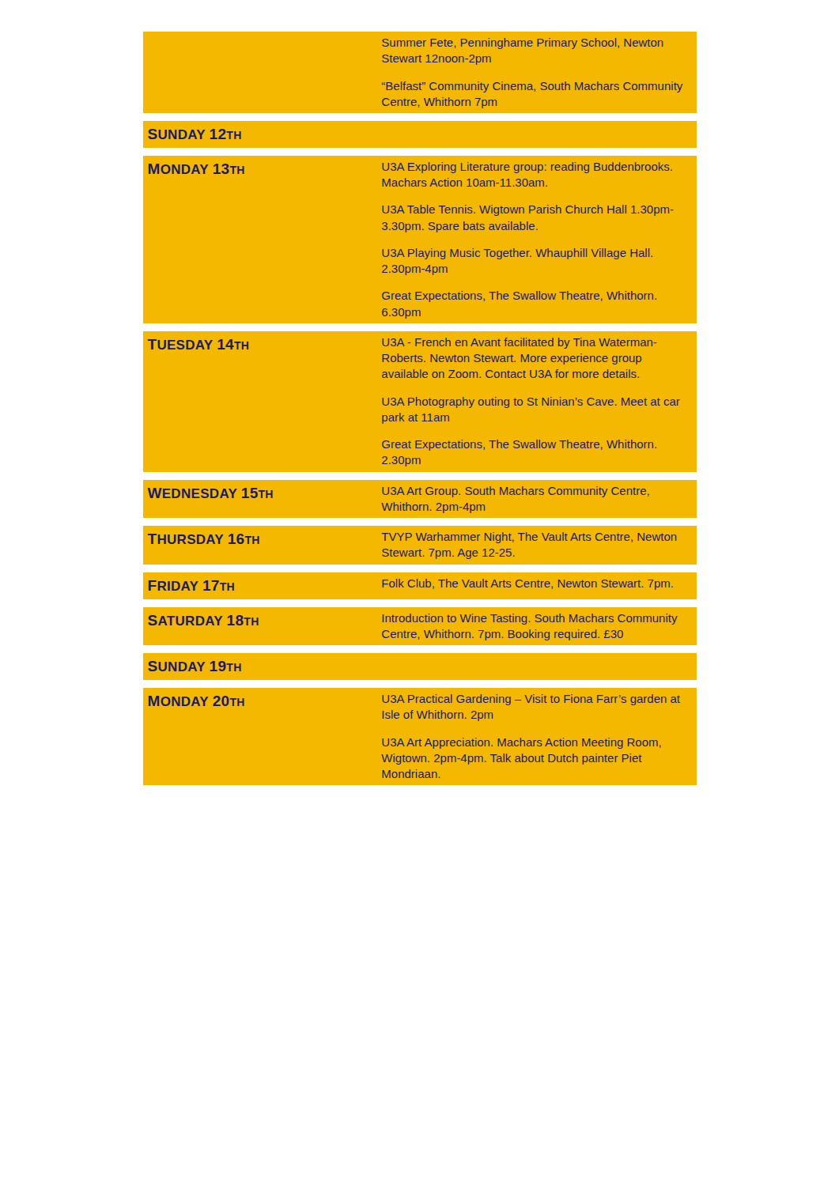| | Summer Fete, Penninghame Primary School, Newton Stewart 12noon-2pm “Belfast” Community Cinema, South Machars Community Centre, Whithorn 7pm |
| S UNDAY 12 TH | |
| M ONDAY 13 TH | U3A Exploring Literature group: reading Buddenbrooks. Machars Action 10am-11.30am. U3A Table Tennis. Wigtown Parish Church Hall 1.30pm-3.30pm. Spare bats available. U3A Playing Music Together. Whauphill Village Hall. 2.30pm-4pm Great Expectations, The Swallow Theatre, Whithorn. 6.30pm |
| T UESDAY 14 TH | U3A - French en Avant facilitated by Tina Waterman-Roberts. Newton Stewart. More experience group available on Zoom. Contact U3A for more details. U3A Photography outing to St Ninian’s Cave. Meet at car park at 11am Great Expectations, The Swallow Theatre, Whithorn. 2.30pm |
| W EDNESDAY 15 TH | U3A Art Group. South Machars Community Centre, Whithorn. 2pm-4pm |
| T HURSDAY 16 TH | TVYP Warhammer Night, The Vault Arts Centre, Newton Stewart. 7pm. Age 12-25. |
| F RIDAY 17 TH | Folk Club, The Vault Arts Centre, Newton Stewart. 7pm. |
| S ATURDAY 18 TH | Introduction to Wine Tasting. South Machars Community Centre, Whithorn. 7pm. Booking required. £30 |
| S UNDAY 19 TH | |
| M ONDAY 20 TH | U3A Practical Gardening – Visit to Fiona Farr’s garden at Isle of Whithorn. 2pm U3A Art Appreciation. Machars Action Meeting Room, Wigtown. 2pm-4pm. Talk about Dutch painter Piet Mondriaan. |